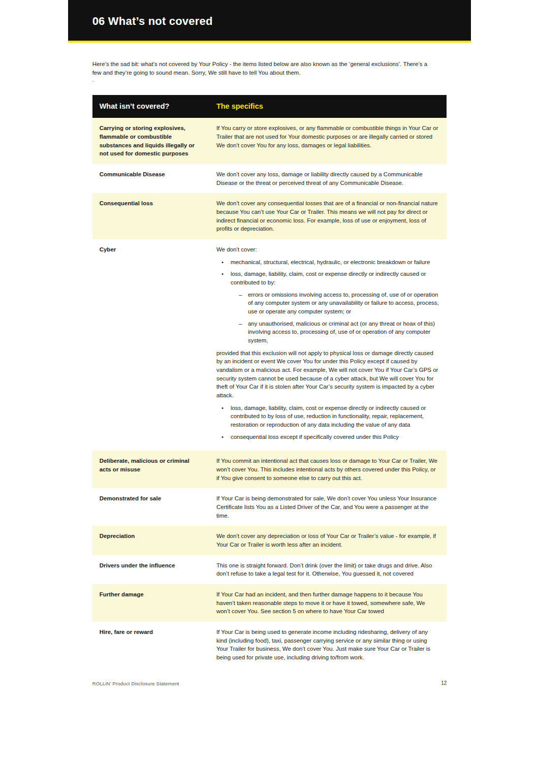06 What’s not covered
Here’s the sad bit: what’s not covered by Your Policy - the items listed below are also known as the ‘general exclusions’. There’s a few and they’re going to sound mean. Sorry, We still have to tell You about them.
`
| What isn’t covered? | The specifics |
| --- | --- |
| Carrying or storing explosives, flammable or combustible substances and liquids illegally or not used for domestic purposes | If You carry or store explosives, or any flammable or combustible things in Your Car or Trailer that are not used for Your domestic purposes or are illegally carried or stored We don’t cover You for any loss, damages or legal liabilities. |
| Communicable Disease | We don’t cover any loss, damage or liability directly caused by a Communicable Disease or the threat or perceived threat of any Communicable Disease. |
| Consequential loss | We don’t cover any consequential losses that are of a financial or non-financial nature because You can’t use Your Car or Trailer. This means we will not pay for direct or indirect financial or economic loss. For example, loss of use or enjoyment, loss of profits or depreciation. |
| Cyber | We don’t cover: mechanical, structural, electrical, hydraulic, or electronic breakdown or failure loss, damage, liability, claim, cost or expense directly or indirectly caused or contributed to by: errors or omissions involving access to, processing of, use of or operation of any computer system or any unavailability or failure to access, process, use or operate any computer system; or any unauthorised, malicious or criminal act (or any threat or hoax of this) involving access to, processing of, use of or operation of any computer system, provided that this exclusion will not apply to physical loss or damage directly caused by an incident or event We cover You for under this Policy except if caused by vandalism or a malicious act. For example, We will not cover You if Your Car’s GPS or security system cannot be used because of a cyber attack, but We will cover You for theft of Your Car if it is stolen after Your Car’s security system is impacted by a cyber attack. loss, damage, liability, claim, cost or expense directly or indirectly caused or contributed to by loss of use, reduction in functionality, repair, replacement, restoration or reproduction of any data including the value of any data consequential loss except if specifically covered under this Policy |
| Deliberate, malicious or criminal acts or misuse | If You commit an intentional act that causes loss or damage to Your Car or Trailer, We won’t cover You. This includes intentional acts by others covered under this Policy, or if You give consent to someone else to carry out this act. |
| Demonstrated for sale | If Your Car is being demonstrated for sale, We don’t cover You unless Your Insurance Certificate lists You as a Listed Driver of the Car, and You were a passenger at the time. |
| Depreciation | We don’t cover any depreciation or loss of Your Car or Trailer’s value - for example, if Your Car or Trailer is worth less after an incident. |
| Drivers under the influence | This one is straight forward. Don’t drink (over the limit) or take drugs and drive. Also don’t refuse to take a legal test for it. Otherwise, You guessed it, not covered |
| Further damage | If Your Car had an incident, and then further damage happens to it because You haven’t taken reasonable steps to move it or have it towed, somewhere safe, We won’t cover You. See section 5 on where to have Your Car towed |
| Hire, fare or reward | If Your Car is being used to generate income including ridesharing, delivery of any kind (including food), taxi, passenger carrying service or any similar thing or using Your Trailer for business, We don’t cover You. Just make sure Your Car or Trailer is being used for private use, including driving to/from work. |
ROLLiN’ Product Disclosure Statement
12